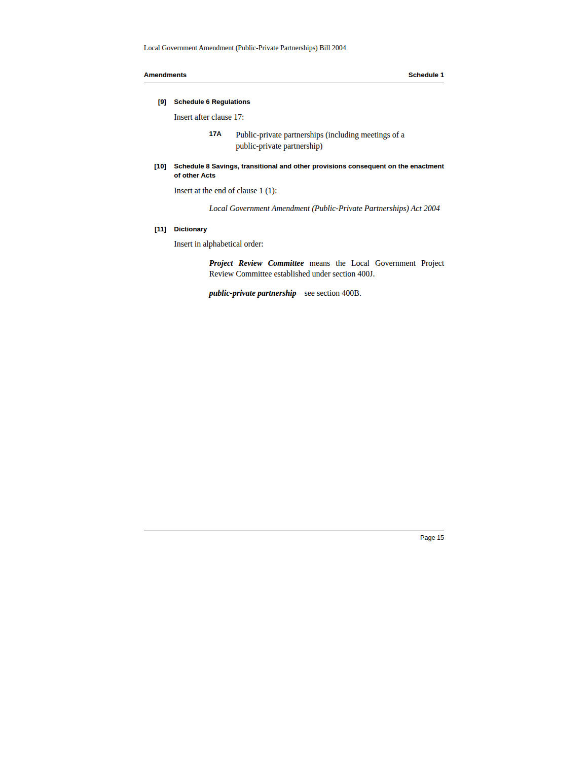Local Government Amendment (Public-Private Partnerships) Bill 2004
Amendments Schedule 1
[9] Schedule 6 Regulations
Insert after clause 17:
17A Public-private partnerships (including meetings of a
public-private partnership)
[10] Schedule 8 Savings, transitional and other provisions consequent on the enactment of other Acts
Insert at the end of clause 1 (1):
Local Government Amendment (Public-Private Partnerships) Act 2004
[11] Dictionary
Insert in alphabetical order:
Project Review Committee means the Local Government Project Review Committee established under section 400J.
public-private partnership—see section 400B.
Page 15